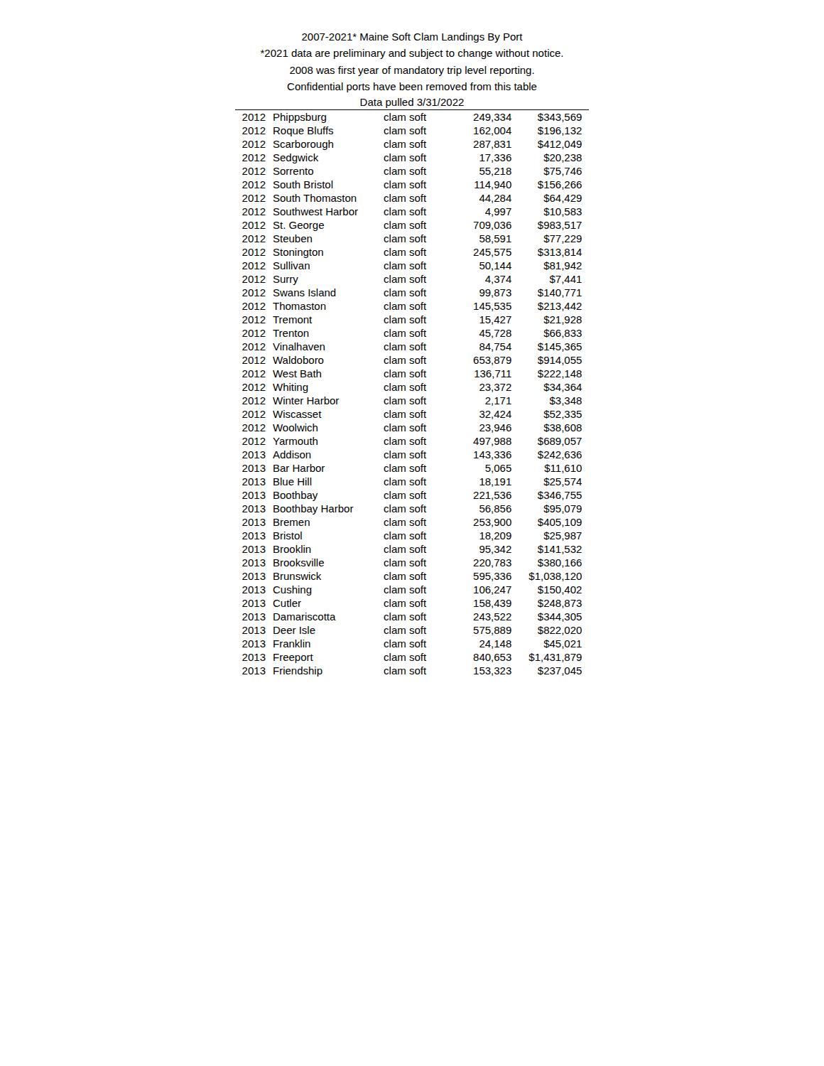2007-2021* Maine Soft Clam Landings By Port
*2021 data are preliminary and subject to change without notice.
2008 was first year of mandatory trip level reporting.
Confidential ports have been removed from this table
Data pulled 3/31/2022
| 2012 | Phippsburg | clam soft | 249,334 | $343,569 |
| 2012 | Roque Bluffs | clam soft | 162,004 | $196,132 |
| 2012 | Scarborough | clam soft | 287,831 | $412,049 |
| 2012 | Sedgwick | clam soft | 17,336 | $20,238 |
| 2012 | Sorrento | clam soft | 55,218 | $75,746 |
| 2012 | South Bristol | clam soft | 114,940 | $156,266 |
| 2012 | South Thomaston | clam soft | 44,284 | $64,429 |
| 2012 | Southwest Harbor | clam soft | 4,997 | $10,583 |
| 2012 | St. George | clam soft | 709,036 | $983,517 |
| 2012 | Steuben | clam soft | 58,591 | $77,229 |
| 2012 | Stonington | clam soft | 245,575 | $313,814 |
| 2012 | Sullivan | clam soft | 50,144 | $81,942 |
| 2012 | Surry | clam soft | 4,374 | $7,441 |
| 2012 | Swans Island | clam soft | 99,873 | $140,771 |
| 2012 | Thomaston | clam soft | 145,535 | $213,442 |
| 2012 | Tremont | clam soft | 15,427 | $21,928 |
| 2012 | Trenton | clam soft | 45,728 | $66,833 |
| 2012 | Vinalhaven | clam soft | 84,754 | $145,365 |
| 2012 | Waldoboro | clam soft | 653,879 | $914,055 |
| 2012 | West Bath | clam soft | 136,711 | $222,148 |
| 2012 | Whiting | clam soft | 23,372 | $34,364 |
| 2012 | Winter Harbor | clam soft | 2,171 | $3,348 |
| 2012 | Wiscasset | clam soft | 32,424 | $52,335 |
| 2012 | Woolwich | clam soft | 23,946 | $38,608 |
| 2012 | Yarmouth | clam soft | 497,988 | $689,057 |
| 2013 | Addison | clam soft | 143,336 | $242,636 |
| 2013 | Bar Harbor | clam soft | 5,065 | $11,610 |
| 2013 | Blue Hill | clam soft | 18,191 | $25,574 |
| 2013 | Boothbay | clam soft | 221,536 | $346,755 |
| 2013 | Boothbay Harbor | clam soft | 56,856 | $95,079 |
| 2013 | Bremen | clam soft | 253,900 | $405,109 |
| 2013 | Bristol | clam soft | 18,209 | $25,987 |
| 2013 | Brooklin | clam soft | 95,342 | $141,532 |
| 2013 | Brooksville | clam soft | 220,783 | $380,166 |
| 2013 | Brunswick | clam soft | 595,336 | $1,038,120 |
| 2013 | Cushing | clam soft | 106,247 | $150,402 |
| 2013 | Cutler | clam soft | 158,439 | $248,873 |
| 2013 | Damariscotta | clam soft | 243,522 | $344,305 |
| 2013 | Deer Isle | clam soft | 575,889 | $822,020 |
| 2013 | Franklin | clam soft | 24,148 | $45,021 |
| 2013 | Freeport | clam soft | 840,653 | $1,431,879 |
| 2013 | Friendship | clam soft | 153,323 | $237,045 |